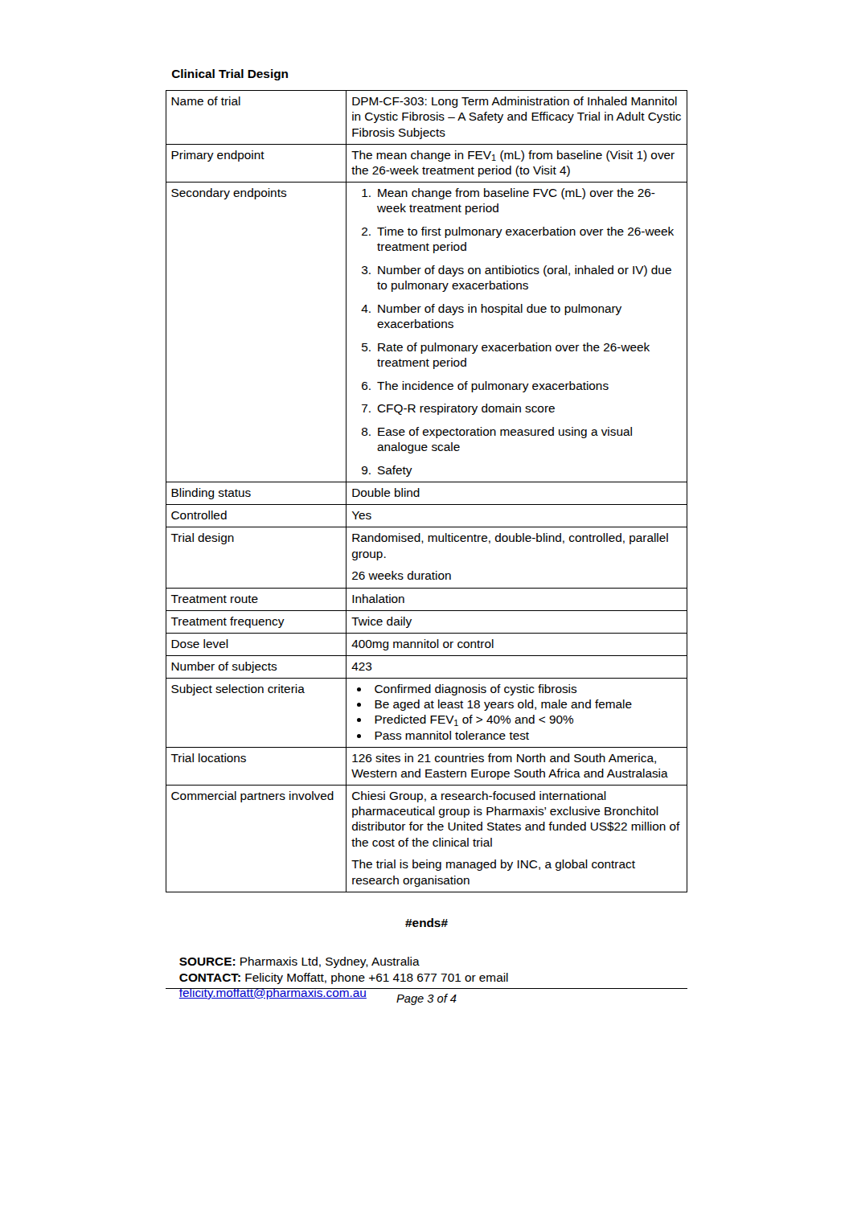Clinical Trial Design
| Name of trial | DPM-CF-303: Long Term Administration of Inhaled Mannitol in Cystic Fibrosis – A Safety and Efficacy Trial in Adult Cystic Fibrosis Subjects |
| Primary endpoint | The mean change in FEV 1 (mL) from baseline (Visit 1) over the 26-week treatment period (to Visit 4) |
| Secondary endpoints | Mean change from baseline FVC (mL) over the 26-week treatment period Time to first pulmonary exacerbation over the 26-week treatment period Number of days on antibiotics (oral, inhaled or IV) due to pulmonary exacerbations Number of days in hospital due to pulmonary exacerbations Rate of pulmonary exacerbation over the 26-week treatment period The incidence of pulmonary exacerbations CFQ-R respiratory domain score Ease of expectoration measured using a visual analogue scale Safety |
| Blinding status | Double blind |
| Controlled | Yes |
| Trial design | Randomised, multicentre, double-blind, controlled, parallel group. 26 weeks duration |
| Treatment route | Inhalation |
| Treatment frequency | Twice daily |
| Dose level | 400mg mannitol or control |
| Number of subjects | 423 |
| Subject selection criteria | Confirmed diagnosis of cystic fibrosis Be aged at least 18 years old, male and female Predicted FEV 1 of > 40% and < 90% Pass mannitol tolerance test |
| Trial locations | 126 sites in 21 countries from North and South America, Western and Eastern Europe South Africa and Australasia |
| Commercial partners involved | Chiesi Group, a research-focused international pharmaceutical group is Pharmaxis’ exclusive Bronchitol distributor for the United States and funded US$22 million of the cost of the clinical trial The trial is being managed by INC, a global contract research organisation |
#ends#
SOURCE: Pharmaxis Ltd, Sydney, Australia
CONTACT: Felicity Moffatt, phone +61 418 677 701 or email felicity.moffatt@pharmaxis.com.au
Page 3 of 4